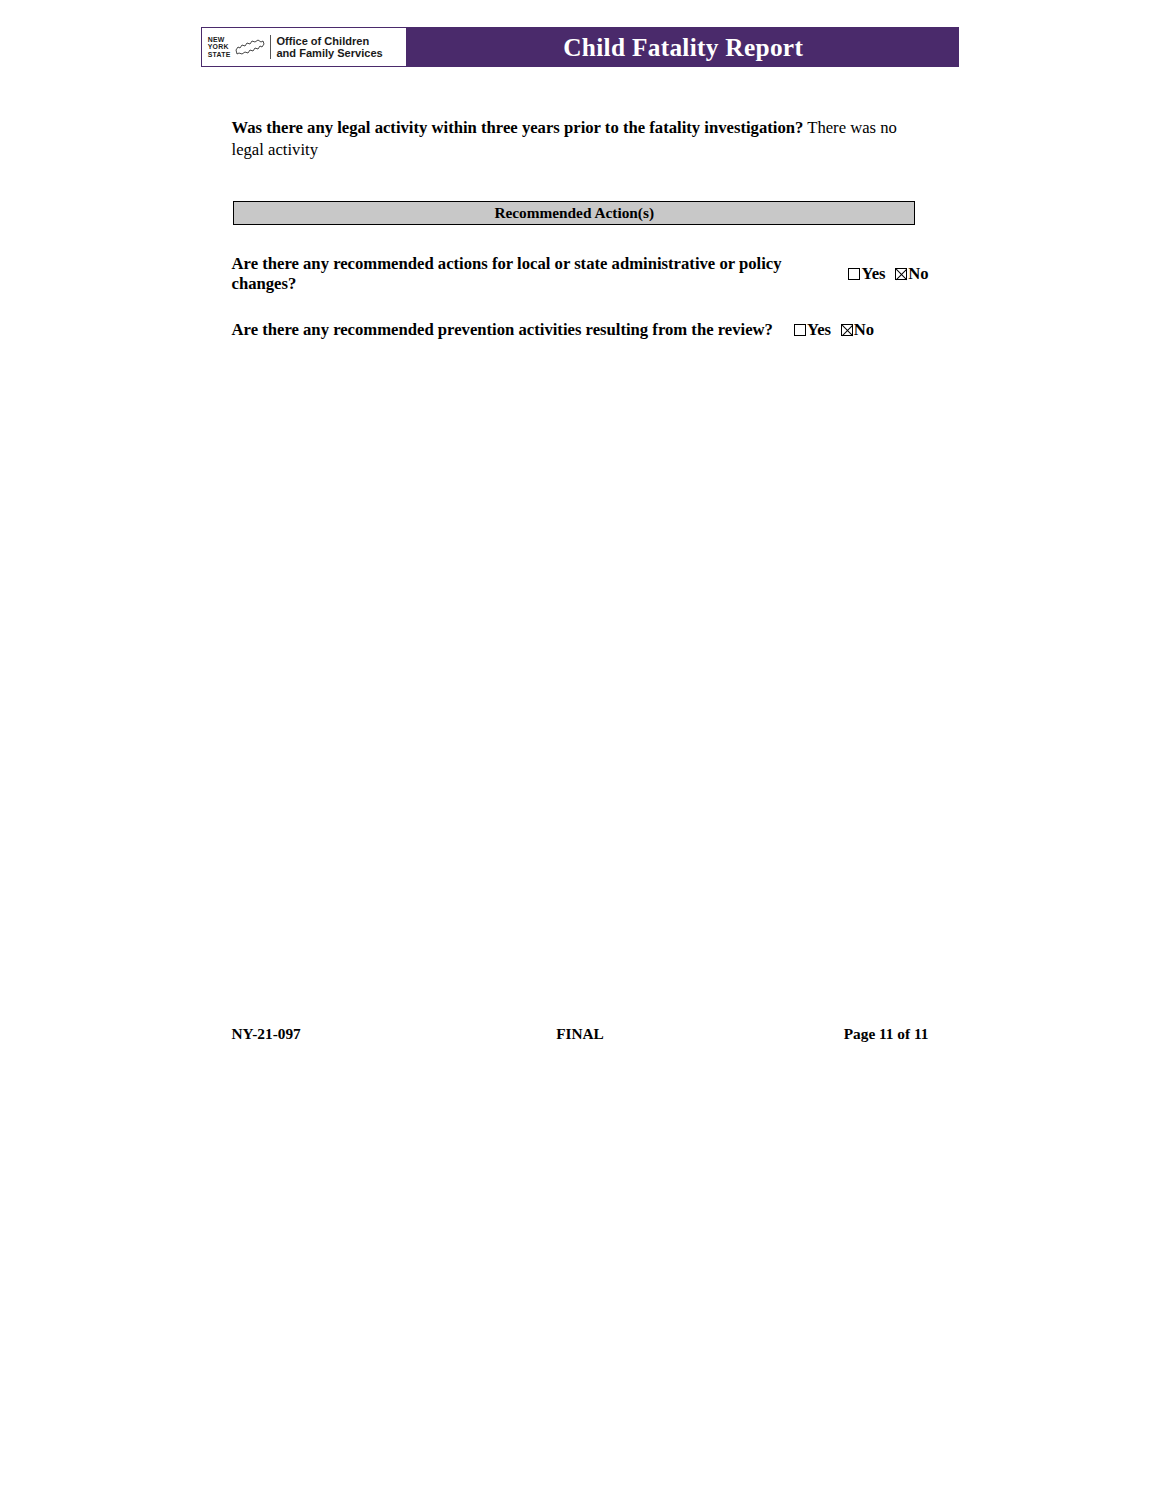NEW
YORK
STATE
Office of Children
and Family Services
Child Fatality Report
Was there any legal activity within three years prior to the fatality investigation? There was no legal activity
Recommended Action(s)
Are there any recommended actions for local or state administrative or policy changes? Yes No
Are there any recommended prevention activities resulting from the review? Yes No
NY-21-097
FINAL
Page 11 of 11